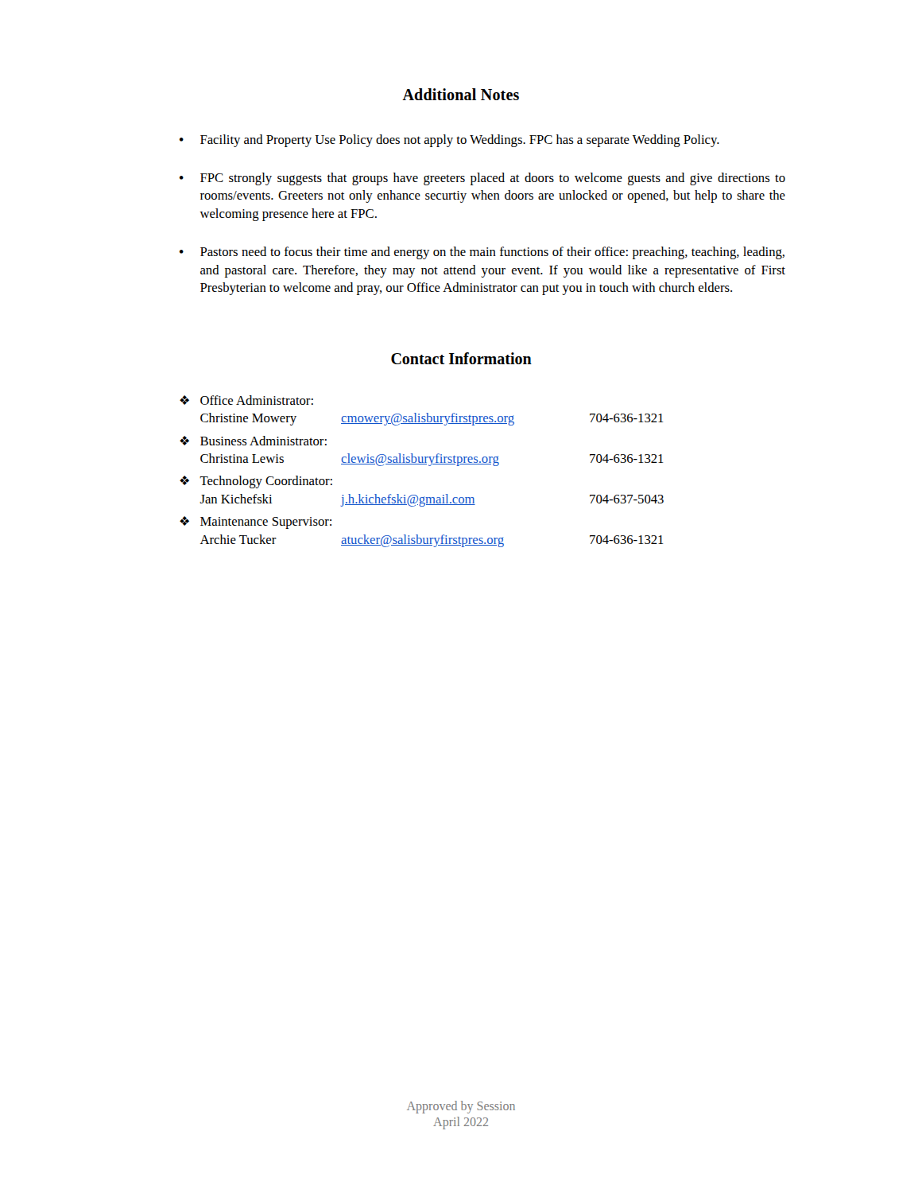Additional Notes
Facility and Property Use Policy does not apply to Weddings. FPC has a separate Wedding Policy.
FPC strongly suggests that groups have greeters placed at doors to welcome guests and give directions to rooms/events. Greeters not only enhance securtiy when doors are unlocked or opened, but help to share the welcoming presence here at FPC.
Pastors need to focus their time and energy on the main functions of their office: preaching, teaching, leading, and pastoral care. Therefore, they may not attend your event. If you would like a representative of First Presbyterian to welcome and pray, our Office Administrator can put you in touch with church elders.
Contact Information
Office Administrator: Christine Mowery cmowery@salisburyfirstpres.org 704-636-1321
Business Administrator: Christina Lewis clewis@salisburyfirstpres.org 704-636-1321
Technology Coordinator: Jan Kichefski j.h.kichefski@gmail.com 704-637-5043
Maintenance Supervisor: Archie Tucker atucker@salisburyfirstpres.org 704-636-1321
Approved by Session
April 2022